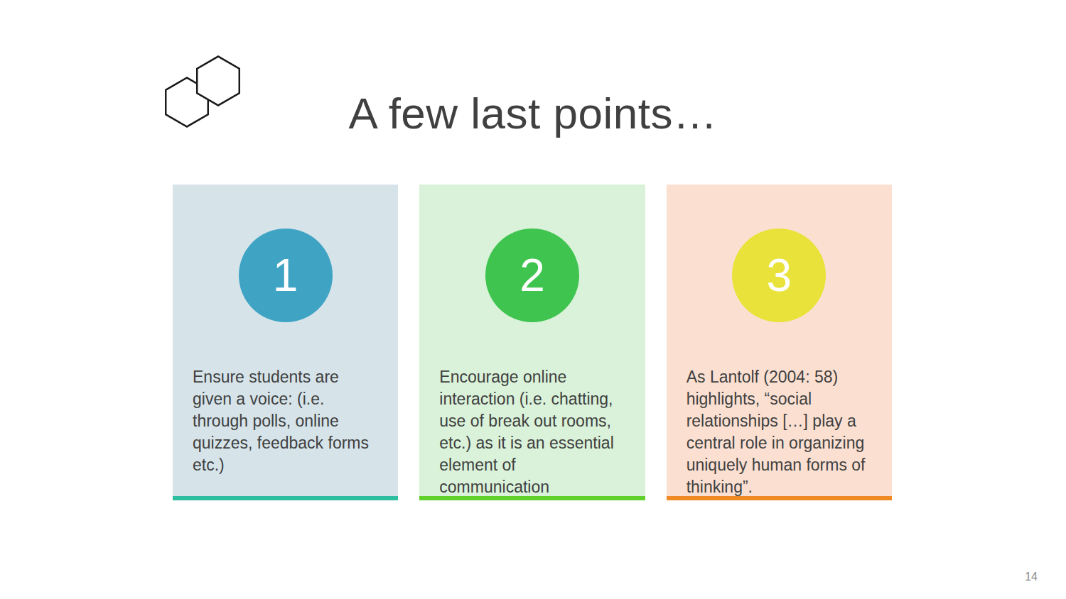A few last points…
1
Ensure students are given a voice: (i.e. through polls, online quizzes, feedback forms etc.)
2
Encourage online interaction (i.e. chatting, use of break out rooms, etc.) as it is an essential element of communication
3
As Lantolf (2004: 58) highlights, “social relationships […] play a central role in organizing uniquely human forms of thinking”.
14